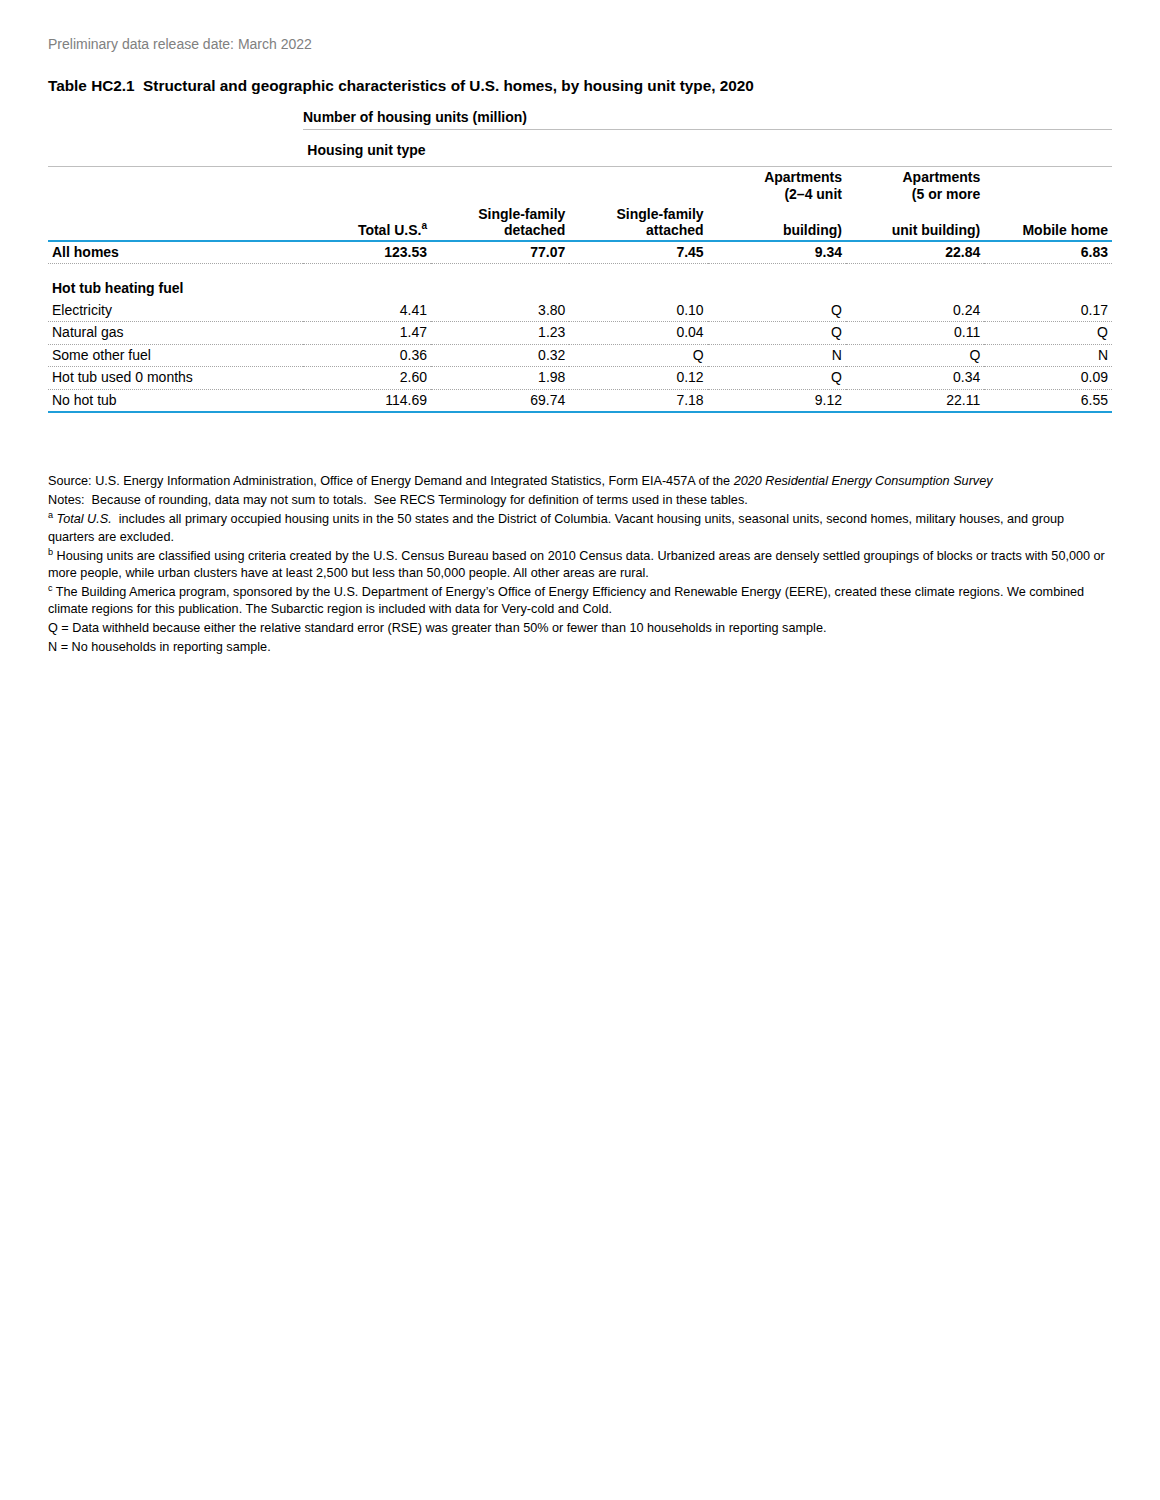Preliminary data release date: March 2022
Table HC2.1 Structural and geographic characteristics of U.S. homes, by housing unit type, 2020
Number of housing units (million)
| | Housing unit type |
| | | | | Apartments (2–4 unit | Apartments (5 or more | |
| | Total U.S. a | Single-family detached | Single-family attached | building) | unit building) | Mobile home |
| All homes | 123.53 | 77.07 | 7.45 | 9.34 | 22.84 | 6.83 |
| Hot tub heating fuel | | | | | | |
| Electricity | 4.41 | 3.80 | 0.10 | Q | 0.24 | 0.17 |
| Natural gas | 1.47 | 1.23 | 0.04 | Q | 0.11 | Q |
| Some other fuel | 0.36 | 0.32 | Q | N | Q | N |
| Hot tub used 0 months | 2.60 | 1.98 | 0.12 | Q | 0.34 | 0.09 |
| No hot tub | 114.69 | 69.74 | 7.18 | 9.12 | 22.11 | 6.55 |
Source: U.S. Energy Information Administration, Office of Energy Demand and Integrated Statistics, Form EIA-457A of the 2020 Residential Energy Consumption Survey
Notes: Because of rounding, data may not sum to totals. See RECS Terminology for definition of terms used in these tables.
a Total U.S. includes all primary occupied housing units in the 50 states and the District of Columbia. Vacant housing units, seasonal units, second homes, military houses, and group quarters are excluded.
b Housing units are classified using criteria created by the U.S. Census Bureau based on 2010 Census data. Urbanized areas are densely settled groupings of blocks or tracts with 50,000 or more people, while urban clusters have at least 2,500 but less than 50,000 people. All other areas are rural.
c The Building America program, sponsored by the U.S. Department of Energy’s Office of Energy Efficiency and Renewable Energy (EERE), created these climate regions. We combined climate regions for this publication. The Subarctic region is included with data for Very-cold and Cold.
Q = Data withheld because either the relative standard error (RSE) was greater than 50% or fewer than 10 households in reporting sample.
N = No households in reporting sample.